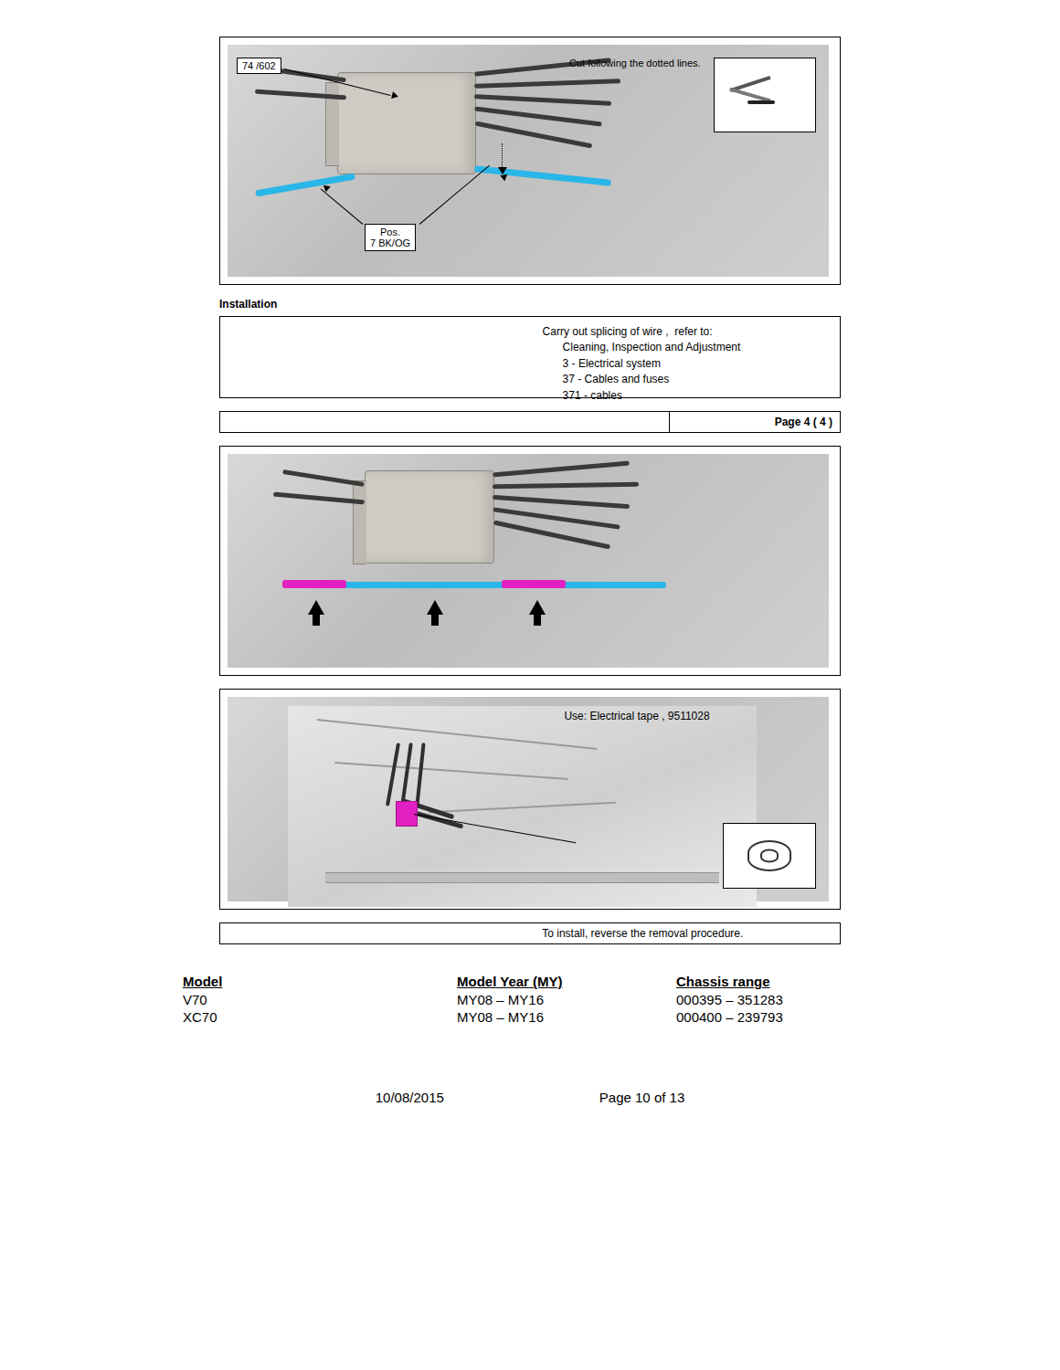74 /602
Pos.
7 BK/OG
Cut following the dotted lines.
Installation
Carry out splicing of wire , refer to:
Cleaning, Inspection and Adjustment
3 - Electrical system
37 - Cables and fuses
371 - cables
Page 4 ( 4 )
Use: Electrical tape , 9511028
To install, reverse the removal procedure.
| Model | Model Year (MY) | Chassis range |
| --- | --- | --- |
| V70 | MY08 – MY16 | 000395 – 351283 |
| XC70 | MY08 – MY16 | 000400 – 239793 |
10/08/2015
Page 10 of 13